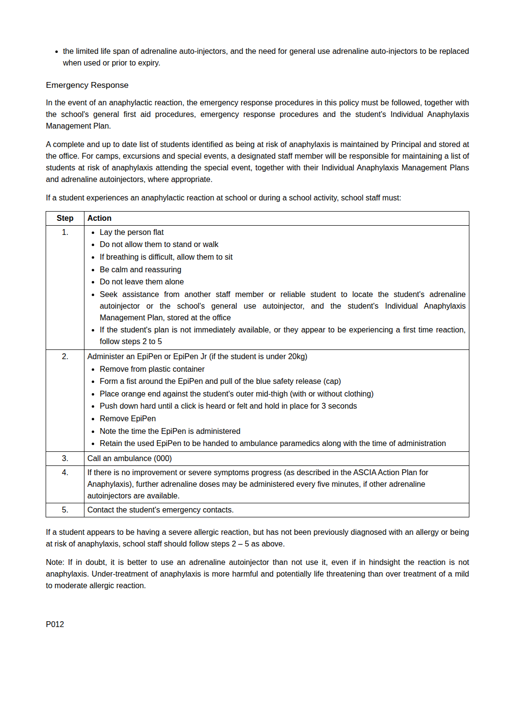the limited life span of adrenaline auto-injectors, and the need for general use adrenaline auto-injectors to be replaced when used or prior to expiry.
Emergency Response
In the event of an anaphylactic reaction, the emergency response procedures in this policy must be followed, together with the school's general first aid procedures, emergency response procedures and the student's Individual Anaphylaxis Management Plan.
A complete and up to date list of students identified as being at risk of anaphylaxis is maintained by Principal and stored at the office. For camps, excursions and special events, a designated staff member will be responsible for maintaining a list of students at risk of anaphylaxis attending the special event, together with their Individual Anaphylaxis Management Plans and adrenaline autoinjectors, where appropriate.
If a student experiences an anaphylactic reaction at school or during a school activity, school staff must:
| Step | Action |
| --- | --- |
| 1. | Lay the person flat Do not allow them to stand or walk If breathing is difficult, allow them to sit Be calm and reassuring Do not leave them alone Seek assistance from another staff member or reliable student to locate the student's adrenaline autoinjector or the school's general use autoinjector, and the student's Individual Anaphylaxis Management Plan, stored at the office If the student's plan is not immediately available, or they appear to be experiencing a first time reaction, follow steps 2 to 5 |
| 2. | Administer an EpiPen or EpiPen Jr (if the student is under 20kg) Remove from plastic container Form a fist around the EpiPen and pull of the blue safety release (cap) Place orange end against the student's outer mid-thigh (with or without clothing) Push down hard until a click is heard or felt and hold in place for 3 seconds Remove EpiPen Note the time the EpiPen is administered Retain the used EpiPen to be handed to ambulance paramedics along with the time of administration |
| 3. | Call an ambulance (000) |
| 4. | If there is no improvement or severe symptoms progress (as described in the ASCIA Action Plan for Anaphylaxis), further adrenaline doses may be administered every five minutes, if other adrenaline autoinjectors are available. |
| 5. | Contact the student's emergency contacts. |
If a student appears to be having a severe allergic reaction, but has not been previously diagnosed with an allergy or being at risk of anaphylaxis, school staff should follow steps 2 – 5 as above.
Note: If in doubt, it is better to use an adrenaline autoinjector than not use it, even if in hindsight the reaction is not anaphylaxis. Under-treatment of anaphylaxis is more harmful and potentially life threatening than over treatment of a mild to moderate allergic reaction.
P012